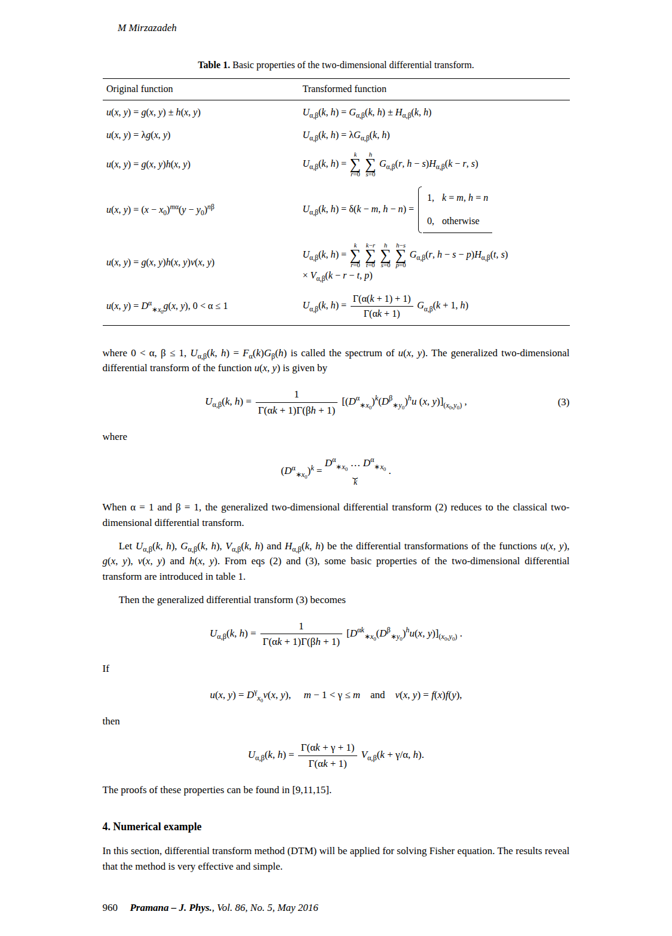M Mirzazadeh
Table 1. Basic properties of the two-dimensional differential transform.
| Original function | Transformed function |
| --- | --- |
| u ( x , y ) = g ( x , y ) ± h ( x , y ) | U α,β ( k , h ) = G α,β ( k , h ) ± H α,β ( k , h ) |
| u ( x , y ) = λ g ( x , y ) | U α,β ( k , h ) = λ G α,β ( k , h ) |
| u ( x , y ) = g ( x , y ) h ( x , y ) | U α,β ( k , h ) = k ∑ r =0 h ∑ s =0 G α,β ( r , h − s ) H α,β ( k − r , s ) |
| u ( x , y ) = ( x − x 0 ) m α ( y − y 0 ) n β | U α,β ( k , h ) = δ( k − m , h − n ) = / 1, / k = m , h = n / / 0, / otherwise / |
| u ( x , y ) = g ( x , y ) h ( x , y ) v ( x , y ) | U α,β ( k , h ) = k ∑ r =0 k − r ∑ t =0 h ∑ s =0 h − s ∑ p =0 G α,β ( r , h − s − p ) H α,β ( t , s ) × V α,β ( k − r − t , p ) |
| u ( x , y ) = D α ∗ x 0 g ( x , y ), 0 < α ≤ 1 | U α,β ( k , h ) = Γ(α( k + 1) + 1) Γ(α k + 1) G α,β ( k + 1, h ) |
where 0 < α, β ≤ 1, Uα,β(k, h) = Fα(k)Gβ(h) is called the spectrum of u(x, y). The generalized two-dimensional differential transform of the function u(x, y) is given by
Uα,β(k, h) = 1 Γ(αk + 1)Γ(βh + 1) [(Dα∗x0)k(Dβ∗y0)hu (x, y)](x0,y0) , (3)
where
(Dα∗x0)k = Dα∗x0 … Dα∗x0 ⏟ k .
When α = 1 and β = 1, the generalized two-dimensional differential transform (2) reduces to the classical two-dimensional differential transform.
Let Uα,β(k, h), Gα,β(k, h), Vα,β(k, h) and Hα,β(k, h) be the differential transformations of the functions u(x, y), g(x, y), v(x, y) and h(x, y). From eqs (2) and (3), some basic properties of the two-dimensional differential transform are introduced in table 1.
Then the generalized differential transform (3) becomes
Uα,β(k, h) = 1 Γ(αk + 1)Γ(βh + 1) [Dαk∗x0(Dβ∗y0)hu(x, y)](x0,y0) .
If
u(x, y) = Dγx0v(x, y), m − 1 < γ ≤ m and v(x, y) = f(x)f(y),
then
Uα,β(k, h) = Γ(αk + γ + 1) Γ(αk + 1) Vα,β(k + γ/α, h).
The proofs of these properties can be found in [9,11,15].
4. Numerical example
In this section, differential transform method (DTM) will be applied for solving Fisher equation. The results reveal that the method is very effective and simple.
960 Pramana – J. Phys., Vol. 86, No. 5, May 2016